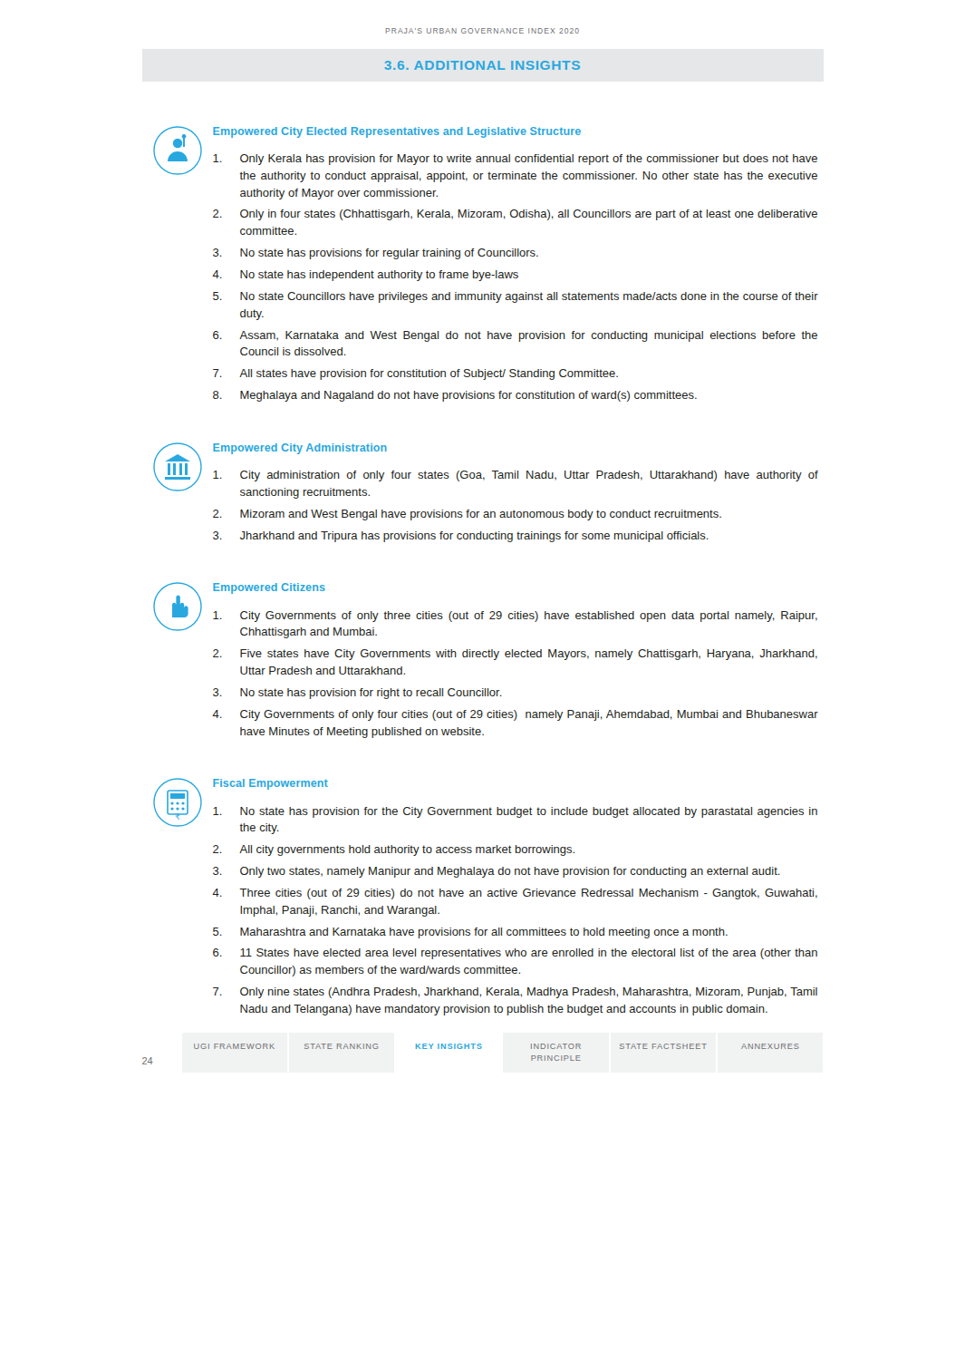Praja's Urban Governance Index 2020
3.6. ADDITIONAL INSIGHTS
Empowered City Elected Representatives and Legislative Structure
Only Kerala has provision for Mayor to write annual confidential report of the commissioner but does not have the authority to conduct appraisal, appoint, or terminate the commissioner. No other state has the executive authority of Mayor over commissioner.
Only in four states (Chhattisgarh, Kerala, Mizoram, Odisha), all Councillors are part of at least one deliberative committee.
No state has provisions for regular training of Councillors.
No state has independent authority to frame bye-laws
No state Councillors have privileges and immunity against all statements made/acts done in the course of their duty.
Assam, Karnataka and West Bengal do not have provision for conducting municipal elections before the Council is dissolved.
All states have provision for constitution of Subject/ Standing Committee.
Meghalaya and Nagaland do not have provisions for constitution of ward(s) committees.
Empowered City Administration
City administration of only four states (Goa, Tamil Nadu, Uttar Pradesh, Uttarakhand) have authority of sanctioning recruitments.
Mizoram and West Bengal have provisions for an autonomous body to conduct recruitments.
Jharkhand and Tripura has provisions for conducting trainings for some municipal officials.
Empowered Citizens
City Governments of only three cities (out of 29 cities) have established open data portal namely, Raipur, Chhattisgarh and Mumbai.
Five states have City Governments with directly elected Mayors, namely Chattisgarh, Haryana, Jharkhand, Uttar Pradesh and Uttarakhand.
No state has provision for right to recall Councillor.
City Governments of only four cities (out of 29 cities) namely Panaji, Ahemdabad, Mumbai and Bhubaneswar have Minutes of Meeting published on website.
₹
Fiscal Empowerment
No state has provision for the City Government budget to include budget allocated by parastatal agencies in the city.
All city governments hold authority to access market borrowings.
Only two states, namely Manipur and Meghalaya do not have provision for conducting an external audit.
Three cities (out of 29 cities) do not have an active Grievance Redressal Mechanism - Gangtok, Guwahati, Imphal, Panaji, Ranchi, and Warangal.
Maharashtra and Karnataka have provisions for all committees to hold meeting once a month.
11 States have elected area level representatives who are enrolled in the electoral list of the area (other than Councillor) as members of the ward/wards committee.
Only nine states (Andhra Pradesh, Jharkhand, Kerala, Madhya Pradesh, Maharashtra, Mizoram, Punjab, Tamil Nadu and Telangana) have mandatory provision to publish the budget and accounts in public domain.
Note - Above analysis is for a total of 29 units including all 28 states and NCT of Delhi.
24
UGI Framework State Ranking Key Insights Indicator Principle State Factsheet Annexures